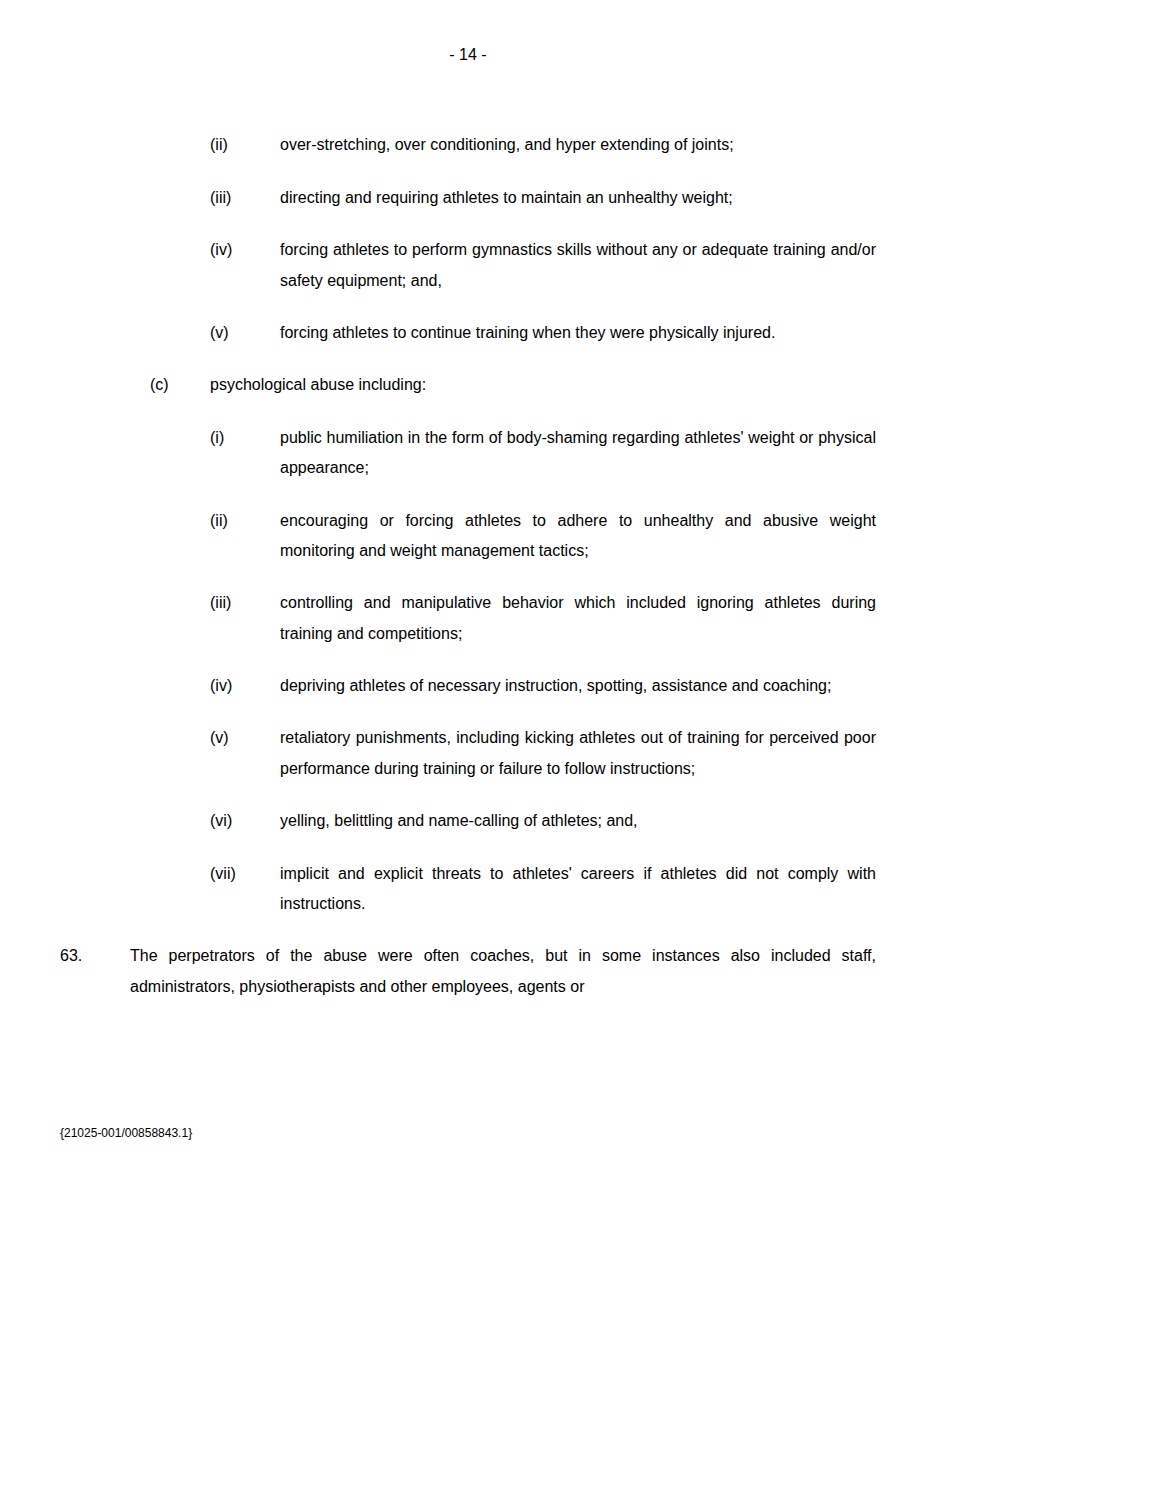- 14 -
(ii)
over-stretching, over conditioning, and hyper extending of joints;
(iii)
directing and requiring athletes to maintain an unhealthy weight;
(iv)
forcing athletes to perform gymnastics skills without any or adequate training and/or safety equipment; and,
(v)
forcing athletes to continue training when they were physically injured.
(c)
psychological abuse including:
(i)
public humiliation in the form of body-shaming regarding athletes' weight or physical appearance;
(ii)
encouraging or forcing athletes to adhere to unhealthy and abusive weight monitoring and weight management tactics;
(iii)
controlling and manipulative behavior which included ignoring athletes during training and competitions;
(iv)
depriving athletes of necessary instruction, spotting, assistance and coaching;
(v)
retaliatory punishments, including kicking athletes out of training for perceived poor performance during training or failure to follow instructions;
(vi)
yelling, belittling and name-calling of athletes; and,
(vii)
implicit and explicit threats to athletes' careers if athletes did not comply with instructions.
63.
The perpetrators of the abuse were often coaches, but in some instances also included staff, administrators, physiotherapists and other employees, agents or
{21025-001/00858843.1}